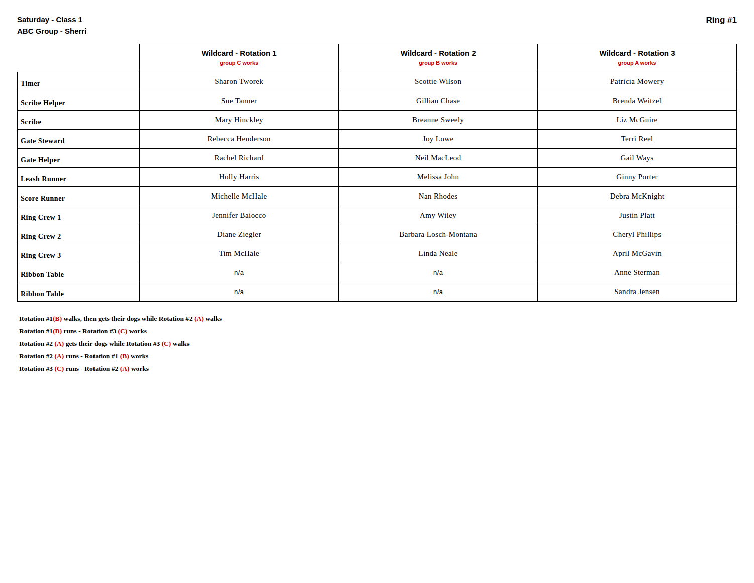Saturday - Class 1
ABC Group - Sherri
Ring #1
| | Wildcard - Rotation 1 group C works | Wildcard - Rotation 2 group B works | Wildcard - Rotation 3 group A works |
| --- | --- | --- | --- |
| Timer | Sharon Tworek | Scottie Wilson | Patricia Mowery |
| Scribe Helper | Sue Tanner | Gillian Chase | Brenda Weitzel |
| Scribe | Mary Hinckley | Breanne Sweely | Liz McGuire |
| Gate Steward | Rebecca Henderson | Joy Lowe | Terri Reel |
| Gate Helper | Rachel Richard | Neil MacLeod | Gail Ways |
| Leash Runner | Holly Harris | Melissa John | Ginny Porter |
| Score Runner | Michelle McHale | Nan Rhodes | Debra McKnight |
| Ring Crew 1 | Jennifer Baiocco | Amy Wiley | Justin Platt |
| Ring Crew 2 | Diane Ziegler | Barbara Losch-Montana | Cheryl Phillips |
| Ring Crew 3 | Tim McHale | Linda Neale | April McGavin |
| Ribbon Table | n/a | n/a | Anne Sterman |
| Ribbon Table | n/a | n/a | Sandra Jensen |
Rotation #1(B) walks, then gets their dogs while Rotation #2 (A) walks
Rotation #1(B) runs - Rotation #3 (C) works
Rotation #2 (A) gets their dogs while Rotation #3 (C) walks
Rotation #2 (A) runs - Rotation #1 (B) works
Rotation #3 (C) runs - Rotation #2 (A) works